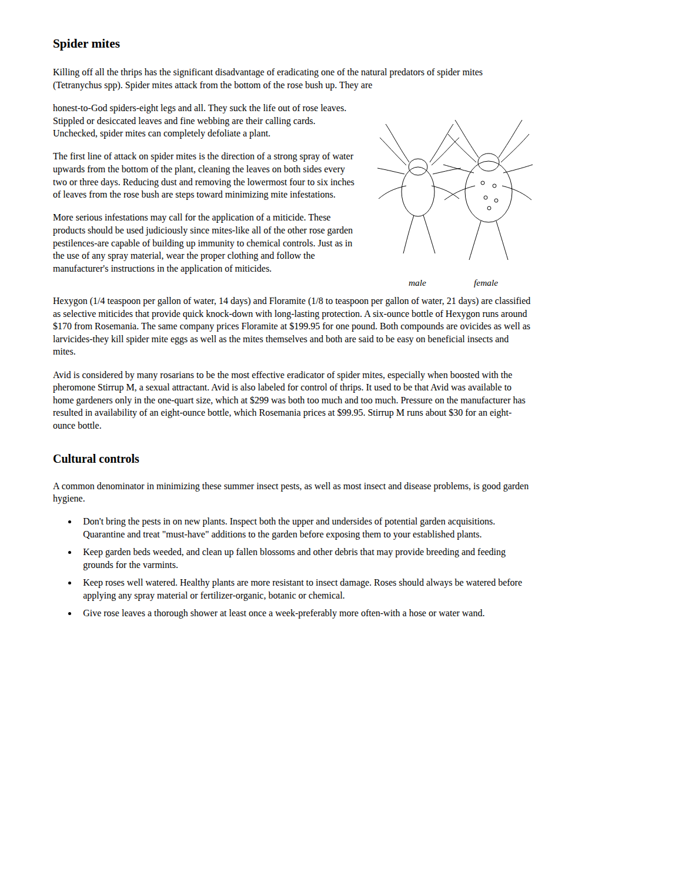Spider mites
Killing off all the thrips has the significant disadvantage of eradicating one of the natural predators of spider mites (Tetranychus spp). Spider mites attack from the bottom of the rose bush up. They are
male female
honest-to-God spiders-eight legs and all. They suck the life out of rose leaves. Stippled or desiccated leaves and fine webbing are their calling cards. Unchecked, spider mites can completely defoliate a plant.
The first line of attack on spider mites is the direction of a strong spray of water upwards from the bottom of the plant, cleaning the leaves on both sides every two or three days. Reducing dust and removing the lowermost four to six inches of leaves from the rose bush are steps toward minimizing mite infestations.
More serious infestations may call for the application of a miticide. These products should be used judiciously since mites-like all of the other rose garden pestilences-are capable of building up immunity to chemical controls. Just as in the use of any spray material, wear the proper clothing and follow the manufacturer's instructions in the application of miticides.
Hexygon (1/4 teaspoon per gallon of water, 14 days) and Floramite (1/8 to teaspoon per gallon of water, 21 days) are classified as selective miticides that provide quick knock-down with long-lasting protection. A six-ounce bottle of Hexygon runs around $170 from Rosemania. The same company prices Floramite at $199.95 for one pound. Both compounds are ovicides as well as larvicides-they kill spider mite eggs as well as the mites themselves and both are said to be easy on beneficial insects and mites.
Avid is considered by many rosarians to be the most effective eradicator of spider mites, especially when boosted with the pheromone Stirrup M, a sexual attractant. Avid is also labeled for control of thrips. It used to be that Avid was available to home gardeners only in the one-quart size, which at $299 was both too much and too much. Pressure on the manufacturer has resulted in availability of an eight-ounce bottle, which Rosemania prices at $99.95. Stirrup M runs about $30 for an eight- ounce bottle.
Cultural controls
A common denominator in minimizing these summer insect pests, as well as most insect and disease problems, is good garden hygiene.
Don't bring the pests in on new plants. Inspect both the upper and undersides of potential garden acquisitions. Quarantine and treat "must-have" additions to the garden before exposing them to your established plants.
Keep garden beds weeded, and clean up fallen blossoms and other debris that may provide breeding and feeding grounds for the varmints.
Keep roses well watered. Healthy plants are more resistant to insect damage. Roses should always be watered before applying any spray material or fertilizer-organic, botanic or chemical.
Give rose leaves a thorough shower at least once a week-preferably more often-with a hose or water wand.